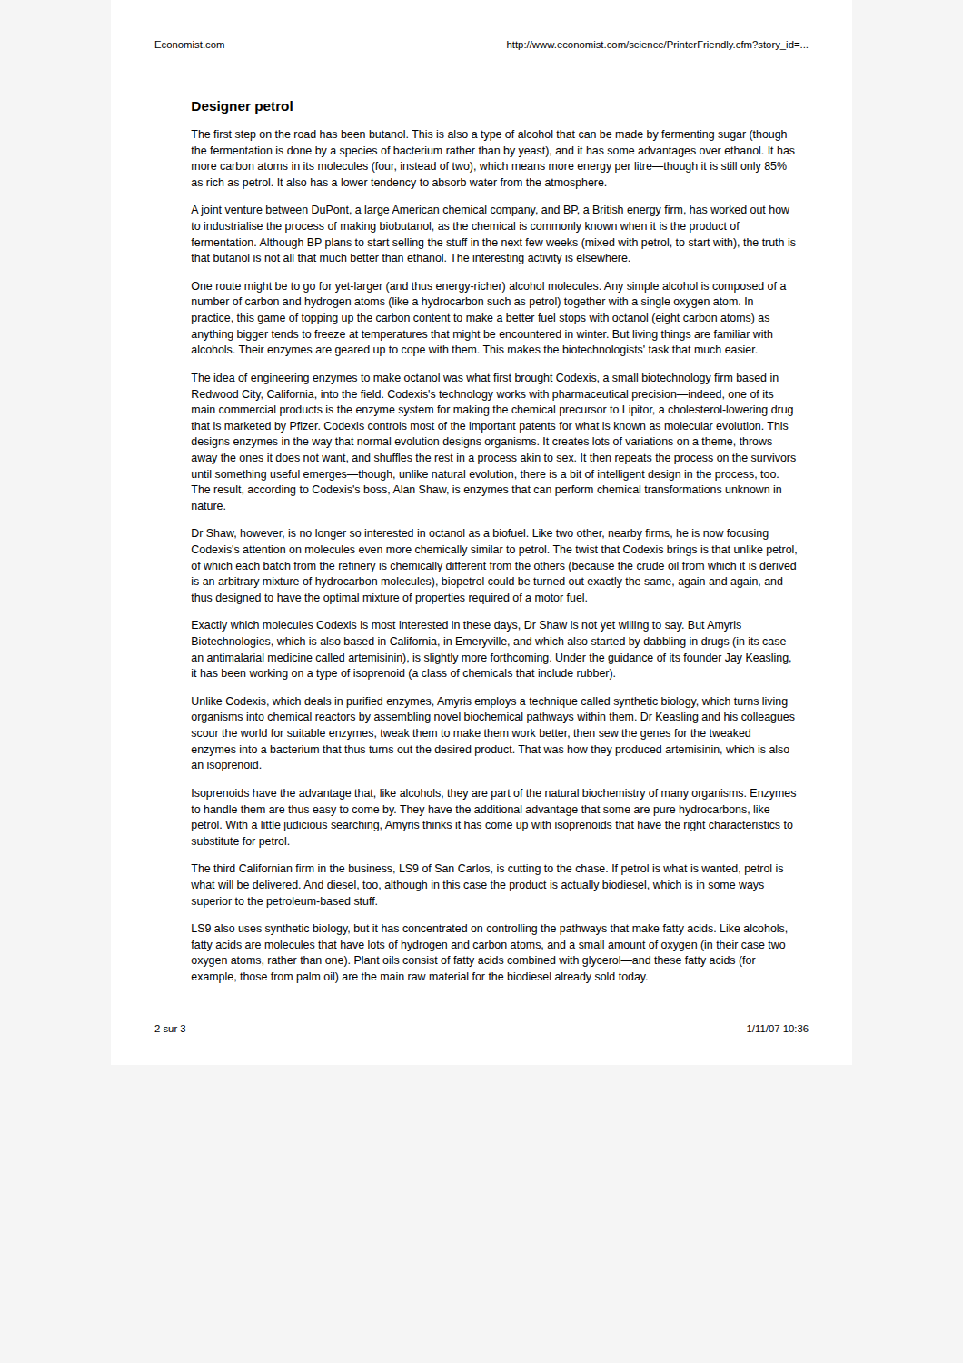Economist.com http://www.economist.com/science/PrinterFriendly.cfm?story_id=...
Designer petrol
The first step on the road has been butanol. This is also a type of alcohol that can be made by fermenting sugar (though the fermentation is done by a species of bacterium rather than by yeast), and it has some advantages over ethanol. It has more carbon atoms in its molecules (four, instead of two), which means more energy per litre—though it is still only 85% as rich as petrol. It also has a lower tendency to absorb water from the atmosphere.
A joint venture between DuPont, a large American chemical company, and BP, a British energy firm, has worked out how to industrialise the process of making biobutanol, as the chemical is commonly known when it is the product of fermentation. Although BP plans to start selling the stuff in the next few weeks (mixed with petrol, to start with), the truth is that butanol is not all that much better than ethanol. The interesting activity is elsewhere.
One route might be to go for yet-larger (and thus energy-richer) alcohol molecules. Any simple alcohol is composed of a number of carbon and hydrogen atoms (like a hydrocarbon such as petrol) together with a single oxygen atom. In practice, this game of topping up the carbon content to make a better fuel stops with octanol (eight carbon atoms) as anything bigger tends to freeze at temperatures that might be encountered in winter. But living things are familiar with alcohols. Their enzymes are geared up to cope with them. This makes the biotechnologists' task that much easier.
The idea of engineering enzymes to make octanol was what first brought Codexis, a small biotechnology firm based in Redwood City, California, into the field. Codexis's technology works with pharmaceutical precision—indeed, one of its main commercial products is the enzyme system for making the chemical precursor to Lipitor, a cholesterol-lowering drug that is marketed by Pfizer. Codexis controls most of the important patents for what is known as molecular evolution. This designs enzymes in the way that normal evolution designs organisms. It creates lots of variations on a theme, throws away the ones it does not want, and shuffles the rest in a process akin to sex. It then repeats the process on the survivors until something useful emerges—though, unlike natural evolution, there is a bit of intelligent design in the process, too. The result, according to Codexis's boss, Alan Shaw, is enzymes that can perform chemical transformations unknown in nature.
Dr Shaw, however, is no longer so interested in octanol as a biofuel. Like two other, nearby firms, he is now focusing Codexis's attention on molecules even more chemically similar to petrol. The twist that Codexis brings is that unlike petrol, of which each batch from the refinery is chemically different from the others (because the crude oil from which it is derived is an arbitrary mixture of hydrocarbon molecules), biopetrol could be turned out exactly the same, again and again, and thus designed to have the optimal mixture of properties required of a motor fuel.
Exactly which molecules Codexis is most interested in these days, Dr Shaw is not yet willing to say. But Amyris Biotechnologies, which is also based in California, in Emeryville, and which also started by dabbling in drugs (in its case an antimalarial medicine called artemisinin), is slightly more forthcoming. Under the guidance of its founder Jay Keasling, it has been working on a type of isoprenoid (a class of chemicals that include rubber).
Unlike Codexis, which deals in purified enzymes, Amyris employs a technique called synthetic biology, which turns living organisms into chemical reactors by assembling novel biochemical pathways within them. Dr Keasling and his colleagues scour the world for suitable enzymes, tweak them to make them work better, then sew the genes for the tweaked enzymes into a bacterium that thus turns out the desired product. That was how they produced artemisinin, which is also an isoprenoid.
Isoprenoids have the advantage that, like alcohols, they are part of the natural biochemistry of many organisms. Enzymes to handle them are thus easy to come by. They have the additional advantage that some are pure hydrocarbons, like petrol. With a little judicious searching, Amyris thinks it has come up with isoprenoids that have the right characteristics to substitute for petrol.
The third Californian firm in the business, LS9 of San Carlos, is cutting to the chase. If petrol is what is wanted, petrol is what will be delivered. And diesel, too, although in this case the product is actually biodiesel, which is in some ways superior to the petroleum-based stuff.
LS9 also uses synthetic biology, but it has concentrated on controlling the pathways that make fatty acids. Like alcohols, fatty acids are molecules that have lots of hydrogen and carbon atoms, and a small amount of oxygen (in their case two oxygen atoms, rather than one). Plant oils consist of fatty acids combined with glycerol—and these fatty acids (for example, those from palm oil) are the main raw material for the biodiesel already sold today.
2 sur 3 1/11/07 10:36